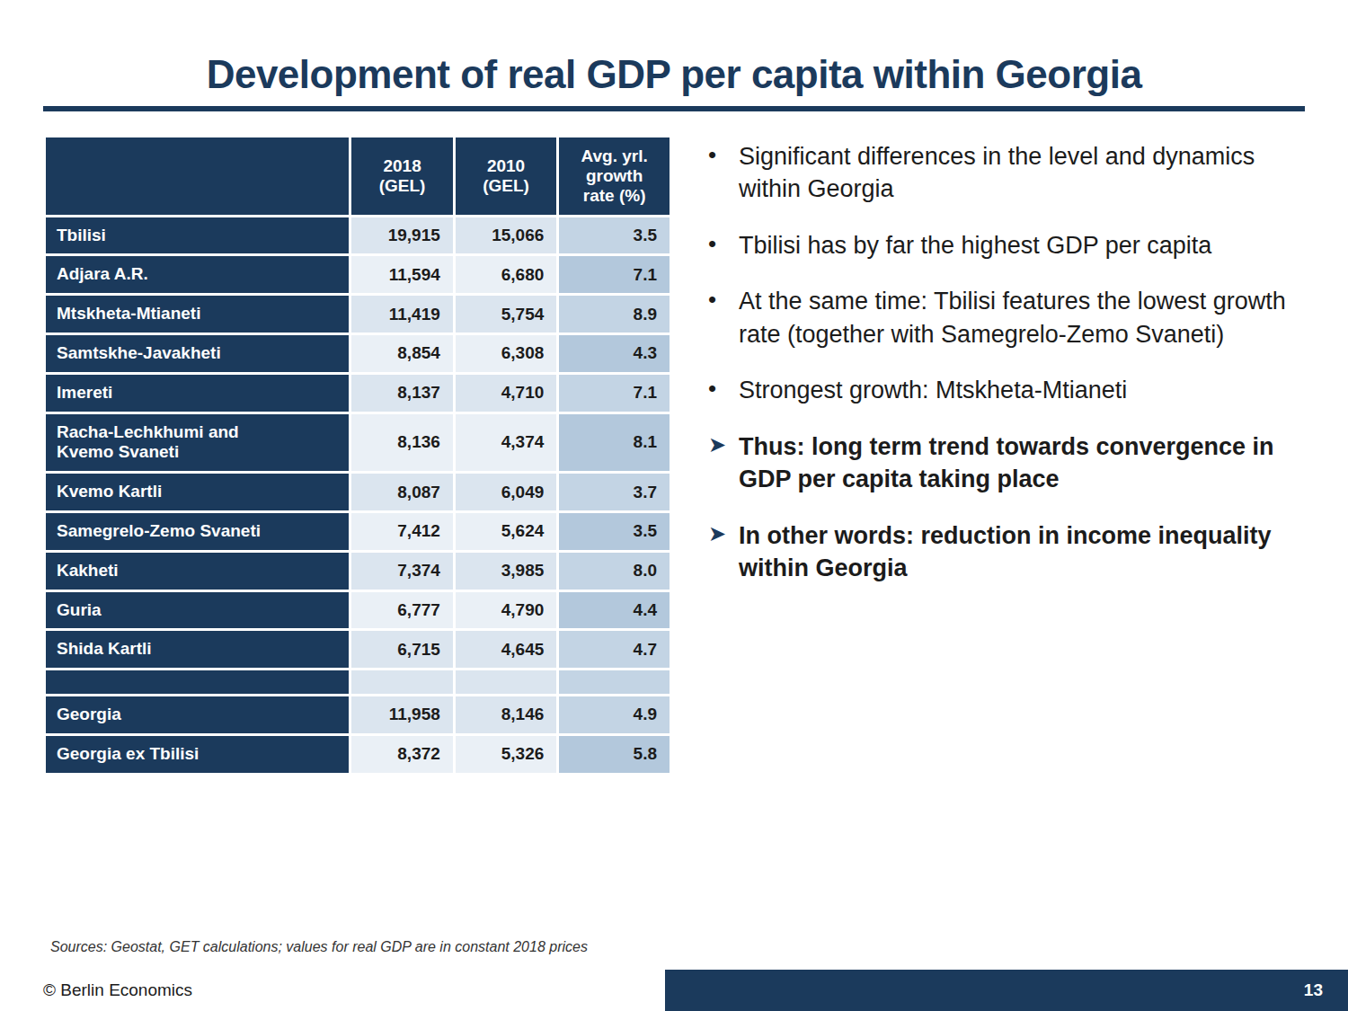Development of real GDP per capita within Georgia
| | 2018 (GEL) | 2010 (GEL) | Avg. yrl. growth rate (%) |
| --- | --- | --- | --- |
| Tbilisi | 19,915 | 15,066 | 3.5 |
| Adjara A.R. | 11,594 | 6,680 | 7.1 |
| Mtskheta-Mtianeti | 11,419 | 5,754 | 8.9 |
| Samtskhe-Javakheti | 8,854 | 6,308 | 4.3 |
| Imereti | 8,137 | 4,710 | 7.1 |
| Racha-Lechkhumi and Kvemo Svaneti | 8,136 | 4,374 | 8.1 |
| Kvemo Kartli | 8,087 | 6,049 | 3.7 |
| Samegrelo-Zemo Svaneti | 7,412 | 5,624 | 3.5 |
| Kakheti | 7,374 | 3,985 | 8.0 |
| Guria | 6,777 | 4,790 | 4.4 |
| Shida Kartli | 6,715 | 4,645 | 4.7 |
| Georgia | 11,958 | 8,146 | 4.9 |
| Georgia ex Tbilisi | 8,372 | 5,326 | 5.8 |
• Significant differences in the level and dynamics within Georgia
• Tbilisi has by far the highest GDP per capita
• At the same time: Tbilisi features the lowest growth rate (together with Samegrelo-Zemo Svaneti)
• Strongest growth: Mtskheta-Mtianeti
➤ Thus: long term trend towards convergence in GDP per capita taking place
➤ In other words: reduction in income inequality within Georgia
Sources: Geostat, GET calculations; values for real GDP are in constant 2018 prices
© Berlin Economics
13